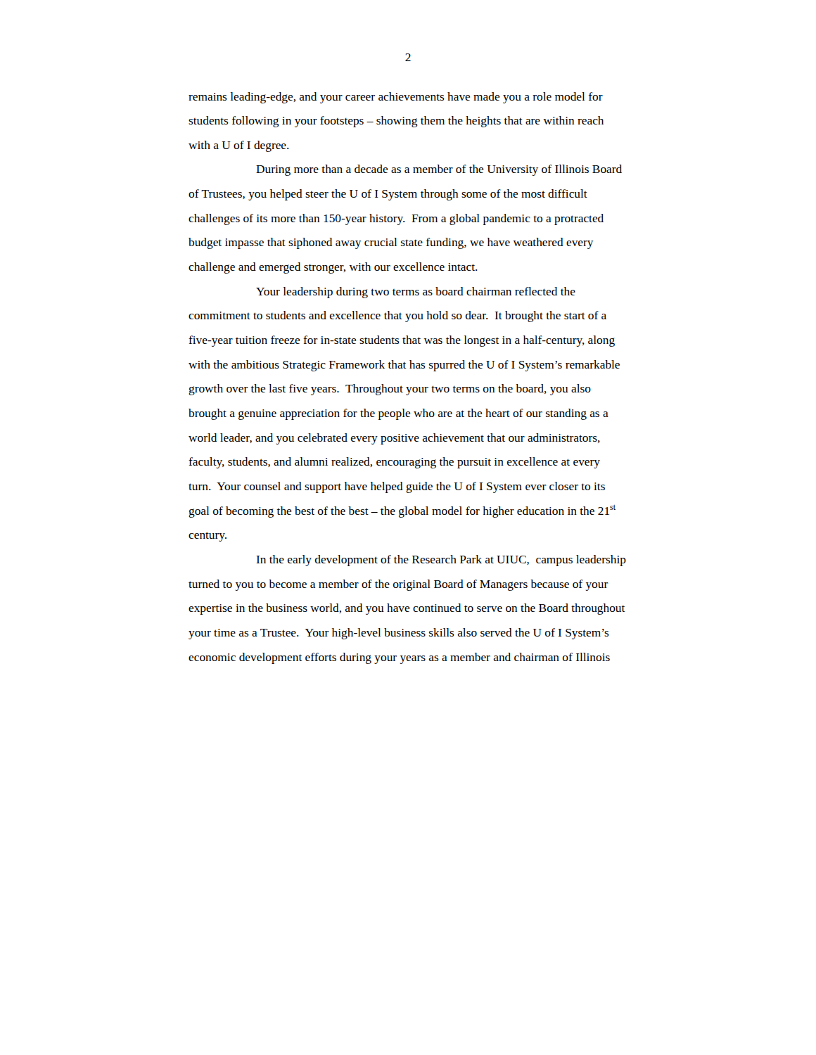2
remains leading-edge, and your career achievements have made you a role model for students following in your footsteps – showing them the heights that are within reach with a U of I degree.
During more than a decade as a member of the University of Illinois Board of Trustees, you helped steer the U of I System through some of the most difficult challenges of its more than 150-year history. From a global pandemic to a protracted budget impasse that siphoned away crucial state funding, we have weathered every challenge and emerged stronger, with our excellence intact.
Your leadership during two terms as board chairman reflected the commitment to students and excellence that you hold so dear. It brought the start of a five-year tuition freeze for in-state students that was the longest in a half-century, along with the ambitious Strategic Framework that has spurred the U of I System’s remarkable growth over the last five years. Throughout your two terms on the board, you also brought a genuine appreciation for the people who are at the heart of our standing as a world leader, and you celebrated every positive achievement that our administrators, faculty, students, and alumni realized, encouraging the pursuit in excellence at every turn. Your counsel and support have helped guide the U of I System ever closer to its goal of becoming the best of the best – the global model for higher education in the 21st century.
In the early development of the Research Park at UIUC, campus leadership turned to you to become a member of the original Board of Managers because of your expertise in the business world, and you have continued to serve on the Board throughout your time as a Trustee. Your high-level business skills also served the U of I System’s economic development efforts during your years as a member and chairman of Illinois